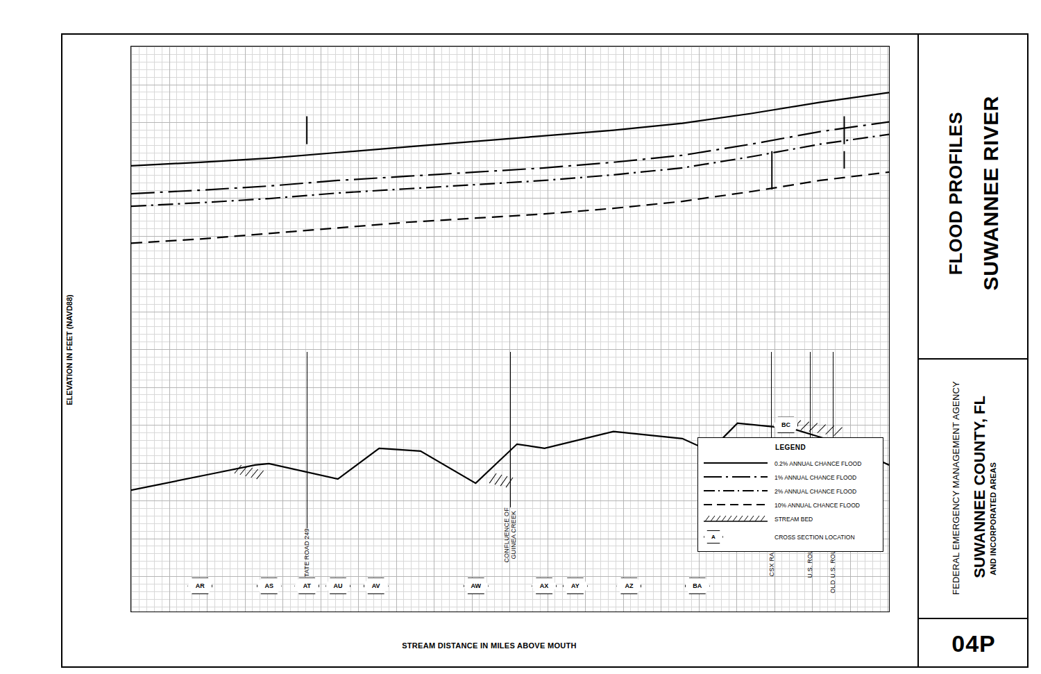FLOOD PROFILES
SUWANNEE RIVER
FEDERAL EMERGENCY MANAGEMENT AGENCY
SUWANNEE COUNTY, FLAND INCORPORATED AREAS
04P
ELEVATION IN FEET (NAVD88)
STREAM DISTANCE IN MILES ABOVE MOUTH
0
10
20
30
40
50
60
70
80
90
0
10
20
30
40
50
60
70
80
90
130
132
134
136
138
140
142
144
146
148
150
152
STATE ROAD 249
CONFLUENCE OF
GUINEA CREEK
CSX RAILROAD
U.S. ROUTE 129
OLD U.S. ROUTE 129
AR
AS
AT
AU
AV
AW
AX
AY
AZ
BA
BB
BC
BD
BE
LEGEND
| | 0.2% ANNUAL CHANCE FLOOD |
| | 1% ANNUAL CHANCE FLOOD |
| | 2% ANNUAL CHANCE FLOOD |
| | 10% ANNUAL CHANCE FLOOD |
| | STREAM BED |
| A | CROSS SECTION LOCATION |